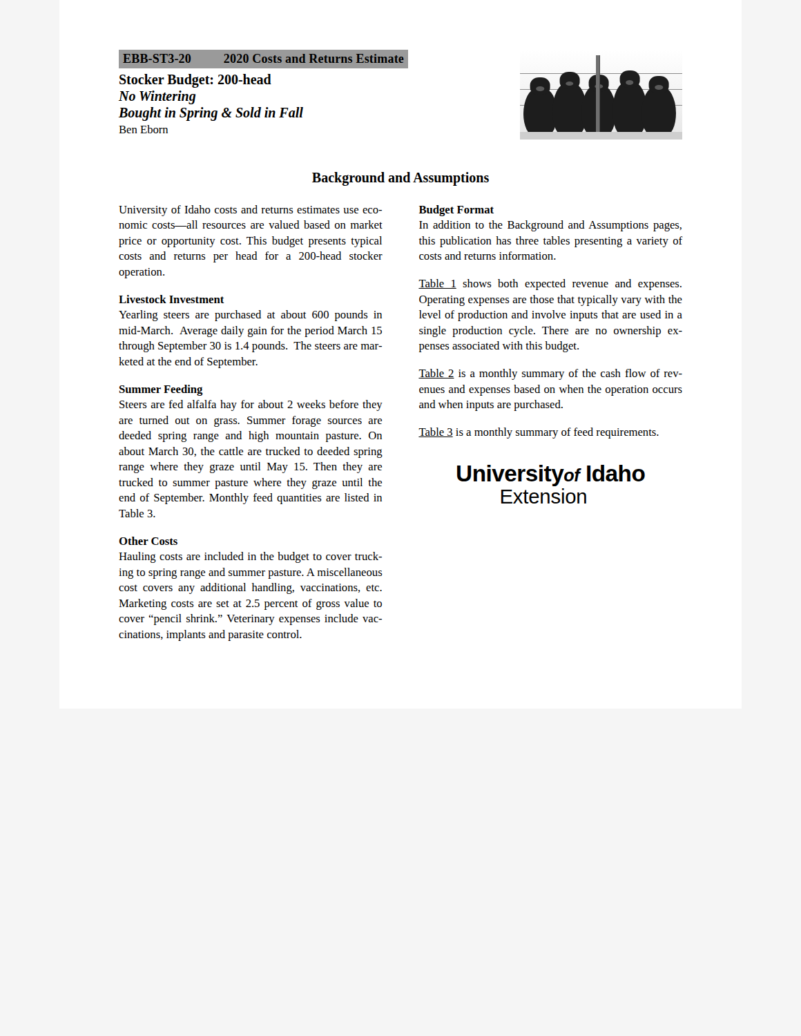EBB-ST3-202020 Costs and Returns Estimate
Stocker Budget: 200-head
No Wintering
Bought in Spring & Sold in Fall
Ben Eborn
Background and Assumptions
University of Idaho costs and returns estimates use economic costs—all resources are valued based on market price or opportunity cost. This budget presents typical costs and returns per head for a 200-head stocker operation.
Livestock Investment
Yearling steers are purchased at about 600 pounds in mid-March. Average daily gain for the period March 15 through September 30 is 1.4 pounds. The steers are marketed at the end of September.
Summer Feeding
Steers are fed alfalfa hay for about 2 weeks before they are turned out on grass. Summer forage sources are deeded spring range and high mountain pasture. On about March 30, the cattle are trucked to deeded spring range where they graze until May 15. Then they are trucked to summer pasture where they graze until the end of September. Monthly feed quantities are listed in Table 3.
Other Costs
Hauling costs are included in the budget to cover trucking to spring range and summer pasture. A miscellaneous cost covers any additional handling, vaccinations, etc. Marketing costs are set at 2.5 percent of gross value to cover “pencil shrink.” Veterinary expenses include vaccinations, implants and parasite control.
Budget Format
In addition to the Background and Assumptions pages, this publication has three tables presenting a variety of costs and returns information.
Table 1 shows both expected revenue and expenses. Operating expenses are those that typically vary with the level of production and involve inputs that are used in a single production cycle. There are no ownership expenses associated with this budget.
Table 2 is a monthly summary of the cash flow of revenues and expenses based on when the operation occurs and when inputs are purchased.
Table 3 is a monthly summary of feed requirements.
Universityof Idaho
Extension